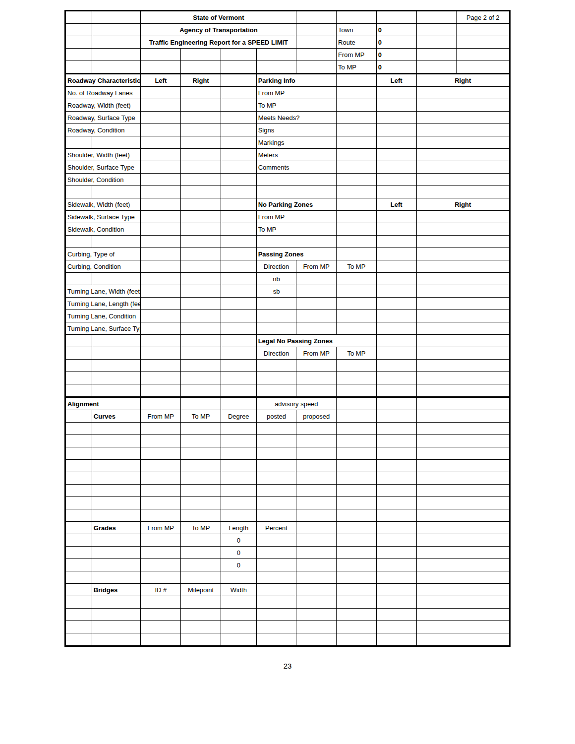| | | State of Vermont | | | | | Page 2 of 2 |
| | | Agency of Transportation | | Town | 0 | | |
| | | Traffic Engineering Report for a SPEED LIMIT | | Route | 0 | | |
| | | | | | | | From MP | 0 | | |
| | | | | | | | To MP | 0 | | |
| Roadway Characteristics | Left | Right | | Parking Info | | Left | Right |
| No. of Roadway Lanes | | | | From MP | | | |
| Roadway, Width (feet) | | | | To MP | | | |
| Roadway, Surface Type | | | | Meets Needs? | | | |
| Roadway, Condition | | | | Signs | | | |
| | | | | | Markings | | | |
| Shoulder, Width (feet) | | | | Meters | | | |
| Shoulder, Surface Type | | | | Comments | | | |
| Shoulder, Condition | | | | | | | |
| Sidewalk, Width (feet) | | | | No Parking Zones | | Left | Right |
| Sidewalk, Surface Type | | | | From MP | | | |
| Sidewalk, Condition | | | | To MP | | | |
| Curbing, Type of | | | | Passing Zones | | | |
| Curbing, Condition | | | | Direction | From MP | To MP | | |
| | | | | | nb | | | | |
| Turning Lane, Width (feet) | | | | sb | | | | |
| Turning Lane, Length (feet) | | | | | | | | |
| Turning Lane, Condition | | | | | | | | |
| Turning Lane, Surface Type | | | | | | | | |
| | | | | | Legal No Passing Zones | | |
| | | | | | Direction | From MP | To MP | | |
| Alignment | | | | advisory speed | | | |
| | Curves | From MP | To MP | Degree | posted | proposed | | | |
| | Grades | From MP | To MP | Length | Percent | | | | |
| | | | | 0 | | | | | |
| | | | | 0 | | | | | |
| | | | | 0 | | | | | |
| | Bridges | ID # | Milepoint | Width | | | | | |
23